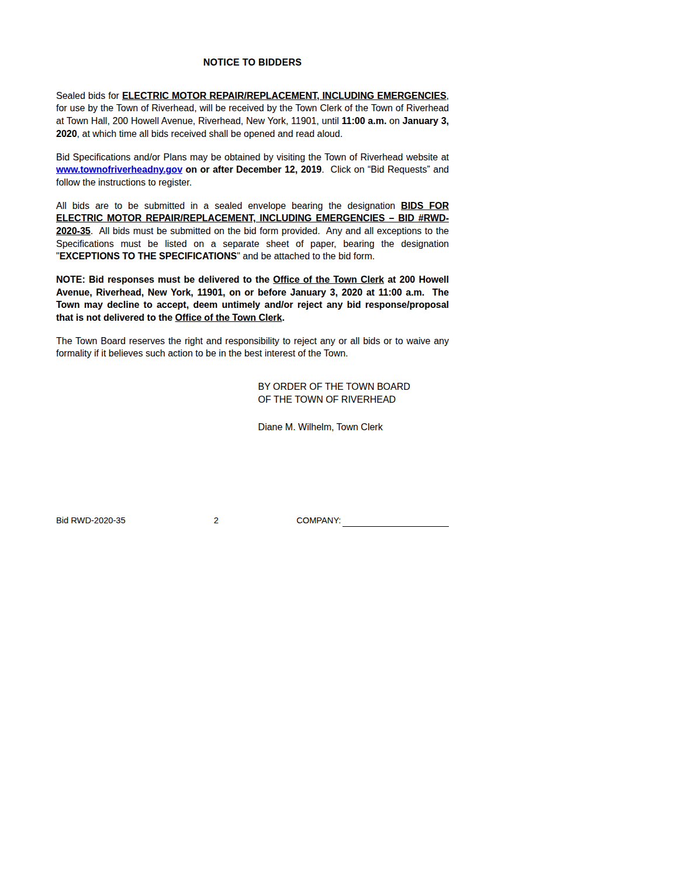NOTICE TO BIDDERS
Sealed bids for ELECTRIC MOTOR REPAIR/REPLACEMENT, INCLUDING EMERGENCIES, for use by the Town of Riverhead, will be received by the Town Clerk of the Town of Riverhead at Town Hall, 200 Howell Avenue, Riverhead, New York, 11901, until 11:00 a.m. on January 3, 2020, at which time all bids received shall be opened and read aloud.
Bid Specifications and/or Plans may be obtained by visiting the Town of Riverhead website at www.townofriverheadny.gov on or after December 12, 2019. Click on “Bid Requests” and follow the instructions to register.
All bids are to be submitted in a sealed envelope bearing the designation BIDS FOR ELECTRIC MOTOR REPAIR/REPLACEMENT, INCLUDING EMERGENCIES – BID #RWD-2020-35. All bids must be submitted on the bid form provided. Any and all exceptions to the Specifications must be listed on a separate sheet of paper, bearing the designation "EXCEPTIONS TO THE SPECIFICATIONS" and be attached to the bid form.
NOTE: Bid responses must be delivered to the Office of the Town Clerk at 200 Howell Avenue, Riverhead, New York, 11901, on or before January 3, 2020 at 11:00 a.m. The Town may decline to accept, deem untimely and/or reject any bid response/proposal that is not delivered to the Office of the Town Clerk.
The Town Board reserves the right and responsibility to reject any or all bids or to waive any formality if it believes such action to be in the best interest of the Town.
BY ORDER OF THE TOWN BOARD
OF THE TOWN OF RIVERHEAD
Diane M. Wilhelm, Town Clerk
Bid RWD-2020-35
2
COMPANY: